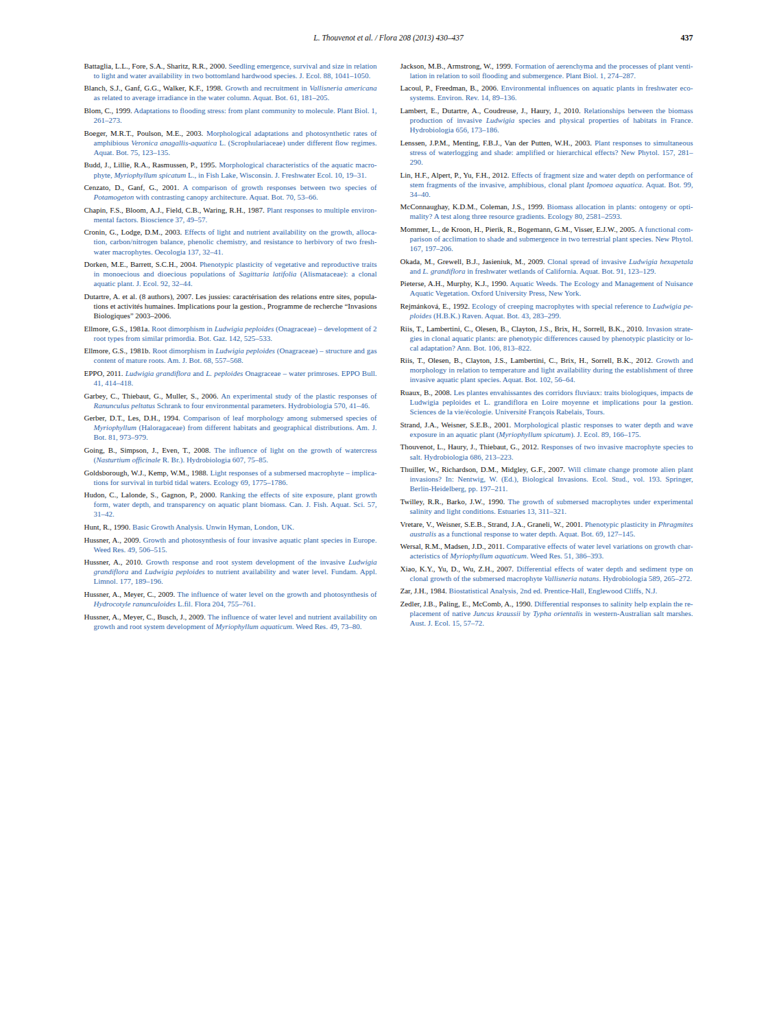L. Thouvenot et al. / Flora 208 (2013) 430–437 437
Battaglia, L.L., Fore, S.A., Sharitz, R.R., 2000. Seedling emergence, survival and size in relation to light and water availability in two bottomland hardwood species. J. Ecol. 88, 1041–1050.
Blanch, S.J., Ganf, G.G., Walker, K.F., 1998. Growth and recruitment in Vallisneria americana as related to average irradiance in the water column. Aquat. Bot. 61, 181–205.
Blom, C., 1999. Adaptations to flooding stress: from plant community to molecule. Plant Biol. 1, 261–273.
Boeger, M.R.T., Poulson, M.E., 2003. Morphological adaptations and photosynthetic rates of amphibious Veronica anagallis-aquatica L. (Scrophulariaceae) under different flow regimes. Aquat. Bot. 75, 123–135.
Budd, J., Lillie, R.A., Rasmussen, P., 1995. Morphological characteristics of the aquatic macrophyte, Myriophyllum spicatum L., in Fish Lake, Wisconsin. J. Freshwater Ecol. 10, 19–31.
Cenzato, D., Ganf, G., 2001. A comparison of growth responses between two species of Potamogeton with contrasting canopy architecture. Aquat. Bot. 70, 53–66.
Chapin, F.S., Bloom, A.J., Field, C.B., Waring, R.H., 1987. Plant responses to multiple environmental factors. Bioscience 37, 49–57.
Cronin, G., Lodge, D.M., 2003. Effects of light and nutrient availability on the growth, allocation, carbon/nitrogen balance, phenolic chemistry, and resistance to herbivory of two freshwater macrophytes. Oecologia 137, 32–41.
Dorken, M.E., Barrett, S.C.H., 2004. Phenotypic plasticity of vegetative and reproductive traits in monoecious and dioecious populations of Sagittaria latifolia (Alismataceae): a clonal aquatic plant. J. Ecol. 92, 32–44.
Dutartre, A. et al. (8 authors), 2007. Les jussies: caractérisation des relations entre sites, populations et activités humaines. Implications pour la gestion., Programme de recherche “Invasions Biologiques” 2003–2006.
Ellmore, G.S., 1981a. Root dimorphism in Ludwigia peploides (Onagraceae) – development of 2 root types from similar primordia. Bot. Gaz. 142, 525–533.
Ellmore, G.S., 1981b. Root dimorphism in Ludwigia peploides (Onagraceae) – structure and gas content of mature roots. Am. J. Bot. 68, 557–568.
EPPO, 2011. Ludwigia grandiflora and L. peploides Onagraceae – water primroses. EPPO Bull. 41, 414–418.
Garbey, C., Thiebaut, G., Muller, S., 2006. An experimental study of the plastic responses of Ranunculus peltatus Schrank to four environmental parameters. Hydrobiologia 570, 41–46.
Gerber, D.T., Les, D.H., 1994. Comparison of leaf morphology among submersed species of Myriophyllum (Haloragaceae) from different habitats and geographical distributions. Am. J. Bot. 81, 973–979.
Going, B., Simpson, J., Even, T., 2008. The influence of light on the growth of watercress (Nasturtium officinale R. Br.). Hydrobiologia 607, 75–85.
Goldsborough, W.J., Kemp, W.M., 1988. Light responses of a submersed macrophyte – implications for survival in turbid tidal waters. Ecology 69, 1775–1786.
Hudon, C., Lalonde, S., Gagnon, P., 2000. Ranking the effects of site exposure, plant growth form, water depth, and transparency on aquatic plant biomass. Can. J. Fish. Aquat. Sci. 57, 31–42.
Hunt, R., 1990. Basic Growth Analysis. Unwin Hyman, London, UK.
Hussner, A., 2009. Growth and photosynthesis of four invasive aquatic plant species in Europe. Weed Res. 49, 506–515.
Hussner, A., 2010. Growth response and root system development of the invasive Ludwigia grandiflora and Ludwigia peploides to nutrient availability and water level. Fundam. Appl. Limnol. 177, 189–196.
Hussner, A., Meyer, C., 2009. The influence of water level on the growth and photosynthesis of Hydrocotyle ranunculoides L.fil. Flora 204, 755–761.
Hussner, A., Meyer, C., Busch, J., 2009. The influence of water level and nutrient availability on growth and root system development of Myriophyllum aquaticum. Weed Res. 49, 73–80.
Jackson, M.B., Armstrong, W., 1999. Formation of aerenchyma and the processes of plant ventilation in relation to soil flooding and submergence. Plant Biol. 1, 274–287.
Lacoul, P., Freedman, B., 2006. Environmental influences on aquatic plants in freshwater ecosystems. Environ. Rev. 14, 89–136.
Lambert, E., Dutartre, A., Coudreuse, J., Haury, J., 2010. Relationships between the biomass production of invasive Ludwigia species and physical properties of habitats in France. Hydrobiologia 656, 173–186.
Lenssen, J.P.M., Menting, F.B.J., Van der Putten, W.H., 2003. Plant responses to simultaneous stress of waterlogging and shade: amplified or hierarchical effects? New Phytol. 157, 281–290.
Lin, H.F., Alpert, P., Yu, F.H., 2012. Effects of fragment size and water depth on performance of stem fragments of the invasive, amphibious, clonal plant Ipomoea aquatica. Aquat. Bot. 99, 34–40.
McConnaughay, K.D.M., Coleman, J.S., 1999. Biomass allocation in plants: ontogeny or optimality? A test along three resource gradients. Ecology 80, 2581–2593.
Mommer, L., de Kroon, H., Pierik, R., Bogemann, G.M., Visser, E.J.W., 2005. A functional comparison of acclimation to shade and submergence in two terrestrial plant species. New Phytol. 167, 197–206.
Okada, M., Grewell, B.J., Jasieniuk, M., 2009. Clonal spread of invasive Ludwigia hexapetala and L. grandiflora in freshwater wetlands of California. Aquat. Bot. 91, 123–129.
Pieterse, A.H., Murphy, K.J., 1990. Aquatic Weeds. The Ecology and Management of Nuisance Aquatic Vegetation. Oxford University Press, New York.
Rejmánková, E., 1992. Ecology of creeping macrophytes with special reference to Ludwigia peploides (H.B.K.) Raven. Aquat. Bot. 43, 283–299.
Riis, T., Lambertini, C., Olesen, B., Clayton, J.S., Brix, H., Sorrell, B.K., 2010. Invasion strategies in clonal aquatic plants: are phenotypic differences caused by phenotypic plasticity or local adaptation? Ann. Bot. 106, 813–822.
Riis, T., Olesen, B., Clayton, J.S., Lambertini, C., Brix, H., Sorrell, B.K., 2012. Growth and morphology in relation to temperature and light availability during the establishment of three invasive aquatic plant species. Aquat. Bot. 102, 56–64.
Ruaux, B., 2008. Les plantes envahissantes des corridors fluviaux: traits biologiques, impacts de Ludwigia peploides et L. grandiflora en Loire moyenne et implications pour la gestion. Sciences de la vie/écologie. Université François Rabelais, Tours.
Strand, J.A., Weisner, S.E.B., 2001. Morphological plastic responses to water depth and wave exposure in an aquatic plant (Myriophyllum spicatum). J. Ecol. 89, 166–175.
Thouvenot, L., Haury, J., Thiebaut, G., 2012. Responses of two invasive macrophyte species to salt. Hydrobiologia 686, 213–223.
Thuiller, W., Richardson, D.M., Midgley, G.F., 2007. Will climate change promote alien plant invasions? In: Nentwig, W. (Ed.), Biological Invasions. Ecol. Stud., vol. 193. Springer, Berlin-Heidelberg, pp. 197–211.
Twilley, R.R., Barko, J.W., 1990. The growth of submersed macrophytes under experimental salinity and light conditions. Estuaries 13, 311–321.
Vretare, V., Weisner, S.E.B., Strand, J.A., Graneli, W., 2001. Phenotypic plasticity in Phragmites australis as a functional response to water depth. Aquat. Bot. 69, 127–145.
Wersal, R.M., Madsen, J.D., 2011. Comparative effects of water level variations on growth characteristics of Myriophyllum aquaticum. Weed Res. 51, 386–393.
Xiao, K.Y., Yu, D., Wu, Z.H., 2007. Differential effects of water depth and sediment type on clonal growth of the submersed macrophyte Vallisneria natans. Hydrobiologia 589, 265–272.
Zar, J.H., 1984. Biostatistical Analysis, 2nd ed. Prentice-Hall, Englewood Cliffs, N.J.
Zedler, J.B., Paling, E., McComb, A., 1990. Differential responses to salinity help explain the replacement of native Juncus kraussii by Typha orientalis in western-Australian salt marshes. Aust. J. Ecol. 15, 57–72.